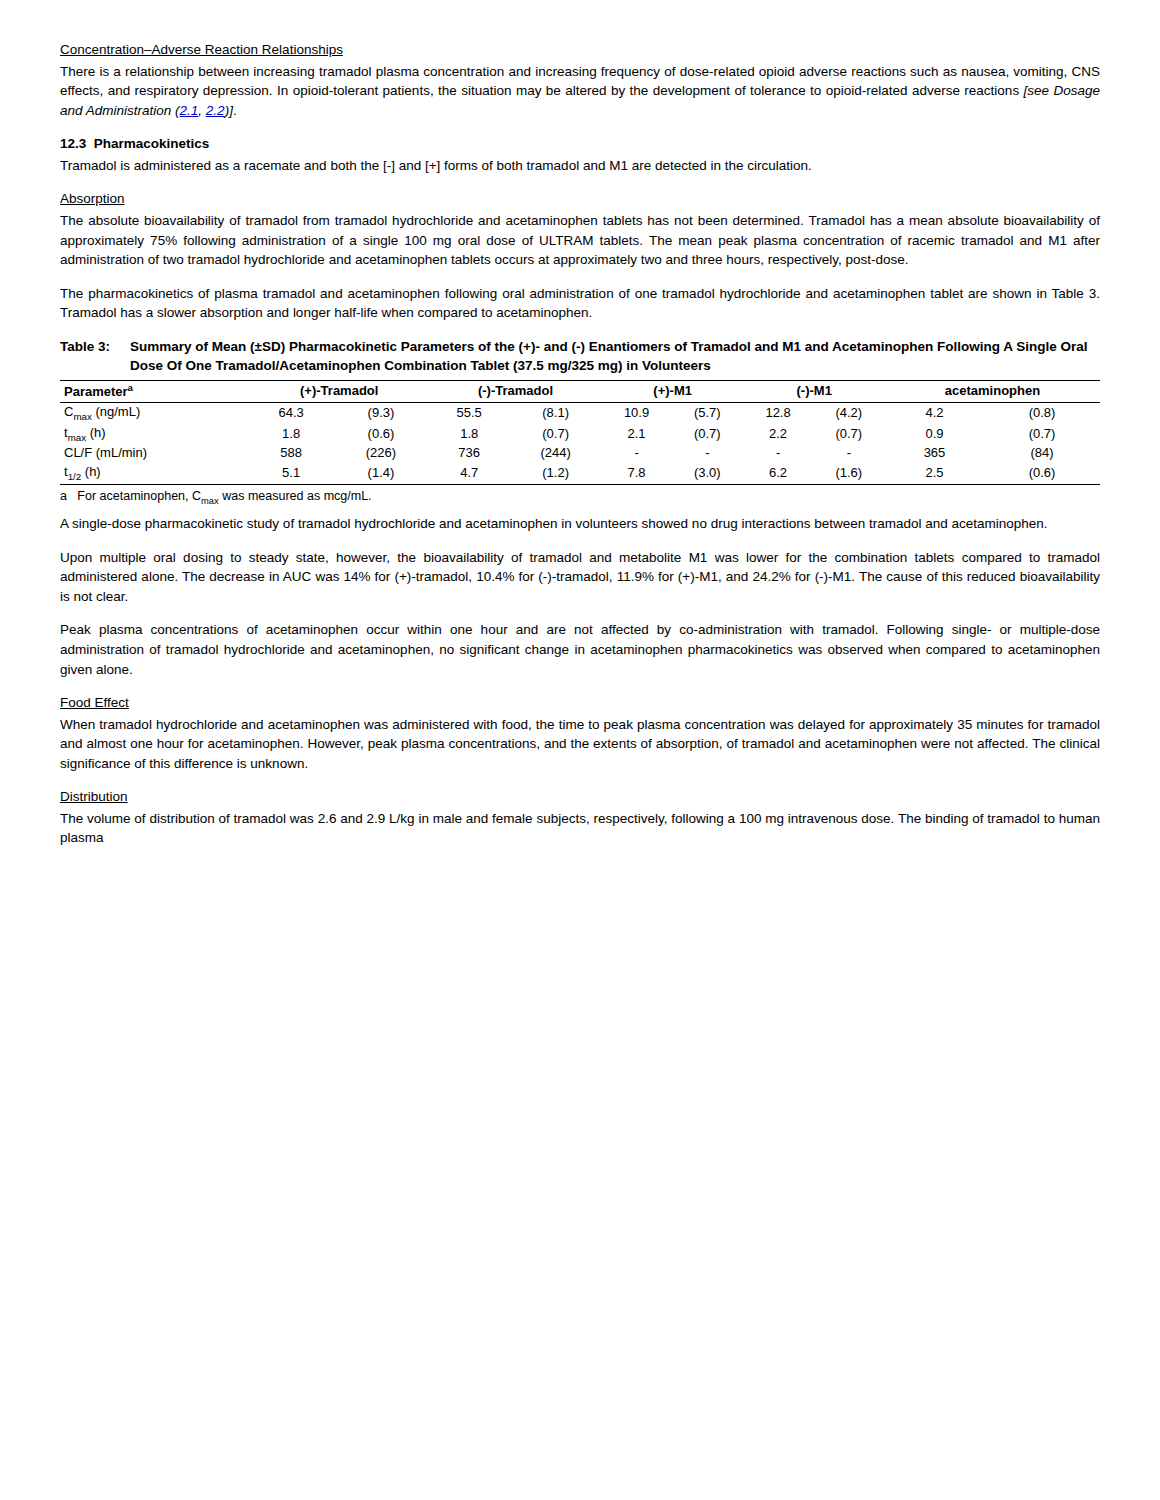Concentration–Adverse Reaction Relationships
There is a relationship between increasing tramadol plasma concentration and increasing frequency of dose-related opioid adverse reactions such as nausea, vomiting, CNS effects, and respiratory depression. In opioid-tolerant patients, the situation may be altered by the development of tolerance to opioid-related adverse reactions [see Dosage and Administration (2.1, 2.2)].
12.3 Pharmacokinetics
Tramadol is administered as a racemate and both the [-] and [+] forms of both tramadol and M1 are detected in the circulation.
Absorption
The absolute bioavailability of tramadol from tramadol hydrochloride and acetaminophen tablets has not been determined. Tramadol has a mean absolute bioavailability of approximately 75% following administration of a single 100 mg oral dose of ULTRAM tablets. The mean peak plasma concentration of racemic tramadol and M1 after administration of two tramadol hydrochloride and acetaminophen tablets occurs at approximately two and three hours, respectively, post-dose.
The pharmacokinetics of plasma tramadol and acetaminophen following oral administration of one tramadol hydrochloride and acetaminophen tablet are shown in Table 3. Tramadol has a slower absorption and longer half-life when compared to acetaminophen.
Table 3: Summary of Mean (±SD) Pharmacokinetic Parameters of the (+)- and (-) Enantiomers of Tramadol and M1 and Acetaminophen Following A Single Oral Dose Of One Tramadol/Acetaminophen Combination Tablet (37.5 mg/325 mg) in Volunteers
| Parameter a | (+)-Tramadol | (-)-Tramadol | (+)-M1 | (-)-M1 | acetaminophen |
| --- | --- | --- | --- | --- | --- |
| C max (ng/mL) | 64.3 | (9.3) | 55.5 | (8.1) | 10.9 | (5.7) | 12.8 | (4.2) | 4.2 | (0.8) |
| t max (h) | 1.8 | (0.6) | 1.8 | (0.7) | 2.1 | (0.7) | 2.2 | (0.7) | 0.9 | (0.7) |
| CL/F (mL/min) | 588 | (226) | 736 | (244) | - | - | - | - | 365 | (84) |
| t 1/2 (h) | 5.1 | (1.4) | 4.7 | (1.2) | 7.8 | (3.0) | 6.2 | (1.6) | 2.5 | (0.6) |
a For acetaminophen, Cmax was measured as mcg/mL.
A single-dose pharmacokinetic study of tramadol hydrochloride and acetaminophen in volunteers showed no drug interactions between tramadol and acetaminophen.
Upon multiple oral dosing to steady state, however, the bioavailability of tramadol and metabolite M1 was lower for the combination tablets compared to tramadol administered alone. The decrease in AUC was 14% for (+)-tramadol, 10.4% for (-)-tramadol, 11.9% for (+)-M1, and 24.2% for (-)-M1. The cause of this reduced bioavailability is not clear.
Peak plasma concentrations of acetaminophen occur within one hour and are not affected by co-administration with tramadol. Following single- or multiple-dose administration of tramadol hydrochloride and acetaminophen, no significant change in acetaminophen pharmacokinetics was observed when compared to acetaminophen given alone.
Food Effect
When tramadol hydrochloride and acetaminophen was administered with food, the time to peak plasma concentration was delayed for approximately 35 minutes for tramadol and almost one hour for acetaminophen. However, peak plasma concentrations, and the extents of absorption, of tramadol and acetaminophen were not affected. The clinical significance of this difference is unknown.
Distribution
The volume of distribution of tramadol was 2.6 and 2.9 L/kg in male and female subjects, respectively, following a 100 mg intravenous dose. The binding of tramadol to human plasma